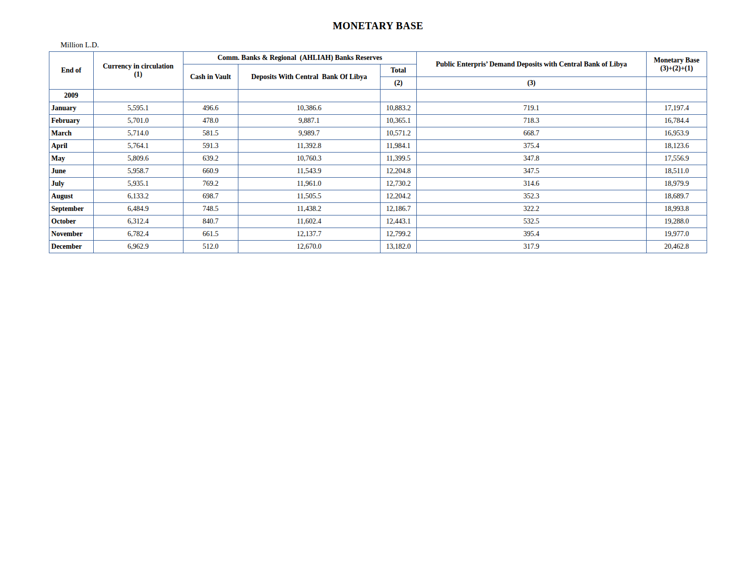MONETARY BASE
Million L.D.
| End of | Currency in circulation (1) | Comm. Banks & Regional (AHLIAH) Banks Reserves | Public Enterpris’ Demand Deposits with Central Bank of Libya | Monetary Base (3)+(2)+(1) |
| --- | --- | --- | --- | --- |
| Cash in Vault | Deposits With Central Bank Of Libya | Total |
| (2) | (3) | |
| 2009 | | | | | | |
| January | 5,595.1 | 496.6 | 10,386.6 | 10,883.2 | 719.1 | 17,197.4 |
| February | 5,701.0 | 478.0 | 9,887.1 | 10,365.1 | 718.3 | 16,784.4 |
| March | 5,714.0 | 581.5 | 9,989.7 | 10,571.2 | 668.7 | 16,953.9 |
| April | 5,764.1 | 591.3 | 11,392.8 | 11,984.1 | 375.4 | 18,123.6 |
| May | 5,809.6 | 639.2 | 10,760.3 | 11,399.5 | 347.8 | 17,556.9 |
| June | 5,958.7 | 660.9 | 11,543.9 | 12,204.8 | 347.5 | 18,511.0 |
| July | 5,935.1 | 769.2 | 11,961.0 | 12,730.2 | 314.6 | 18,979.9 |
| August | 6,133.2 | 698.7 | 11,505.5 | 12,204.2 | 352.3 | 18,689.7 |
| September | 6,484.9 | 748.5 | 11,438.2 | 12,186.7 | 322.2 | 18,993.8 |
| October | 6,312.4 | 840.7 | 11,602.4 | 12,443.1 | 532.5 | 19,288.0 |
| November | 6,782.4 | 661.5 | 12,137.7 | 12,799.2 | 395.4 | 19,977.0 |
| December | 6,962.9 | 512.0 | 12,670.0 | 13,182.0 | 317.9 | 20,462.8 |